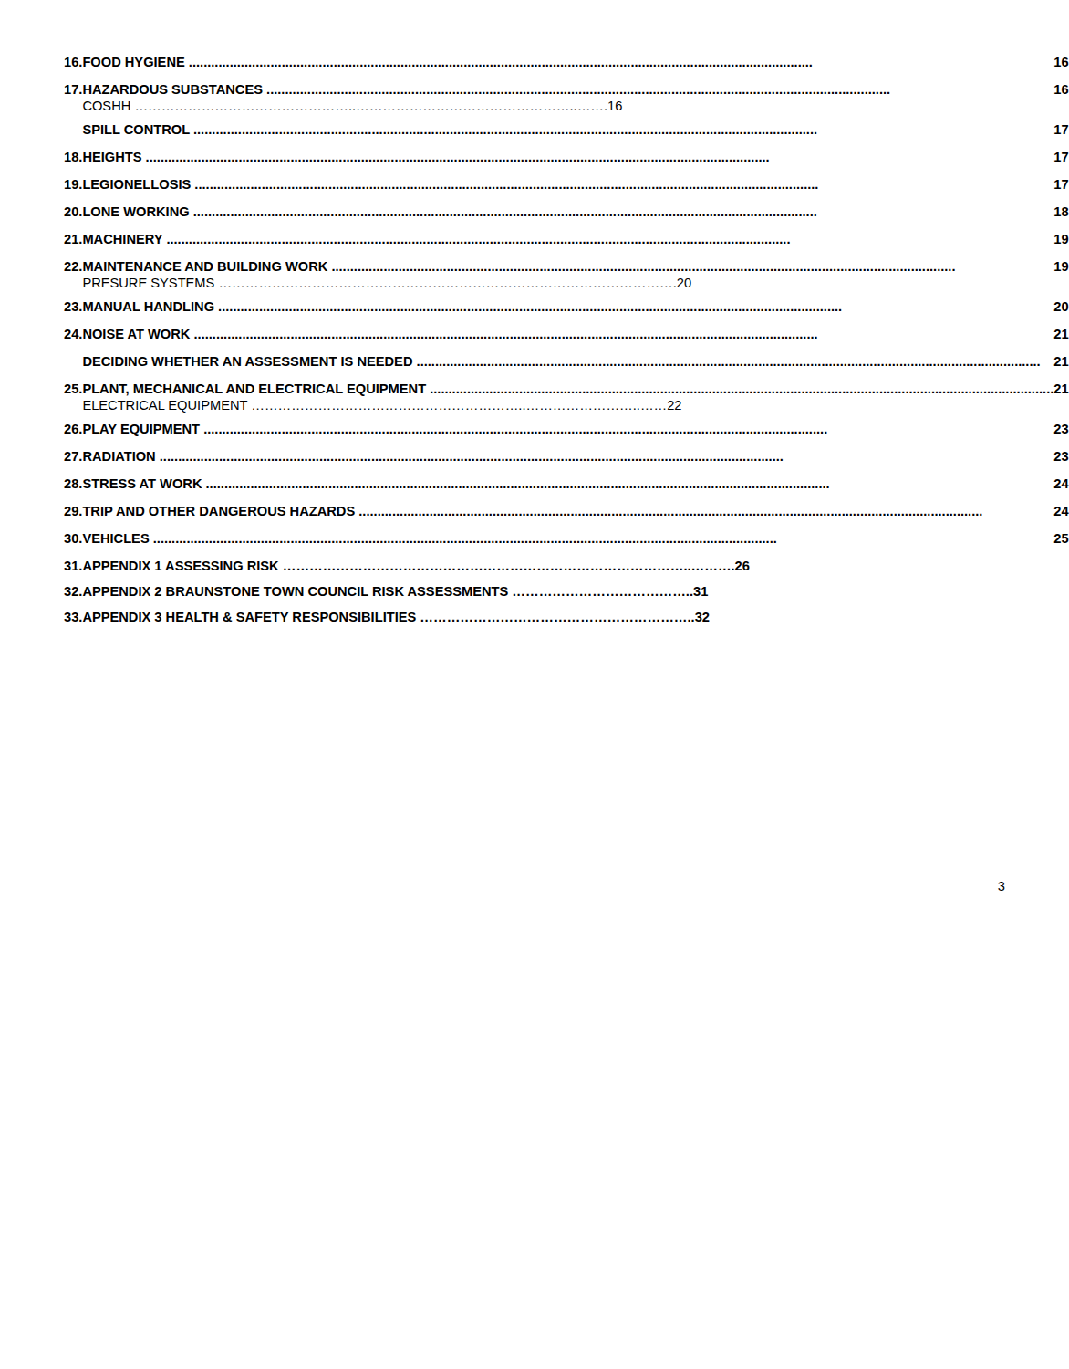| 16. | FOOD HYGIENE | 16 |
| 17. | HAZARDOUS SUBSTANCES | 16 |
| | COSHH …………………………………………..…………………………………………..…….16 | |
| | SPILL CONTROL | 17 |
| 18. | HEIGHTS | 17 |
| 19. | LEGIONELLOSIS | 17 |
| 20. | LONE WORKING | 18 |
| 21. | MACHINERY | 19 |
| 22. | MAINTENANCE AND BUILDING WORK | 19 |
| | PRESURE SYSTEMS ………………………………………………………………………………………….20 | |
| 23. | MANUAL HANDLING | 20 |
| 24. | NOISE AT WORK | 21 |
| | DECIDING WHETHER AN ASSESSMENT IS NEEDED | 21 |
| 25. | PLANT, MECHANICAL AND ELECTRICAL EQUIPMENT | 21 |
| | ELECTRICAL EQUIPMENT ……………………………………………………..……………………..……22 | |
| 26. | PLAY EQUIPMENT | 23 |
| 27. | RADIATION | 23 |
| 28. | STRESS AT WORK | 24 |
| 29. | TRIP AND OTHER DANGEROUS HAZARDS | 24 |
| 30. | VEHICLES | 25 |
| 31. | APPENDIX 1 ASSESSING RISK ………………………………………………………………………………..……….26 | |
| 32. | APPENDIX 2 BRAUNSTONE TOWN COUNCIL RISK ASSESSMENTS …………………………………..31 | |
| 33. | APPENDIX 3 HEALTH & SAFETY RESPONSIBILITIES ……………………………………………………..32 | |
3